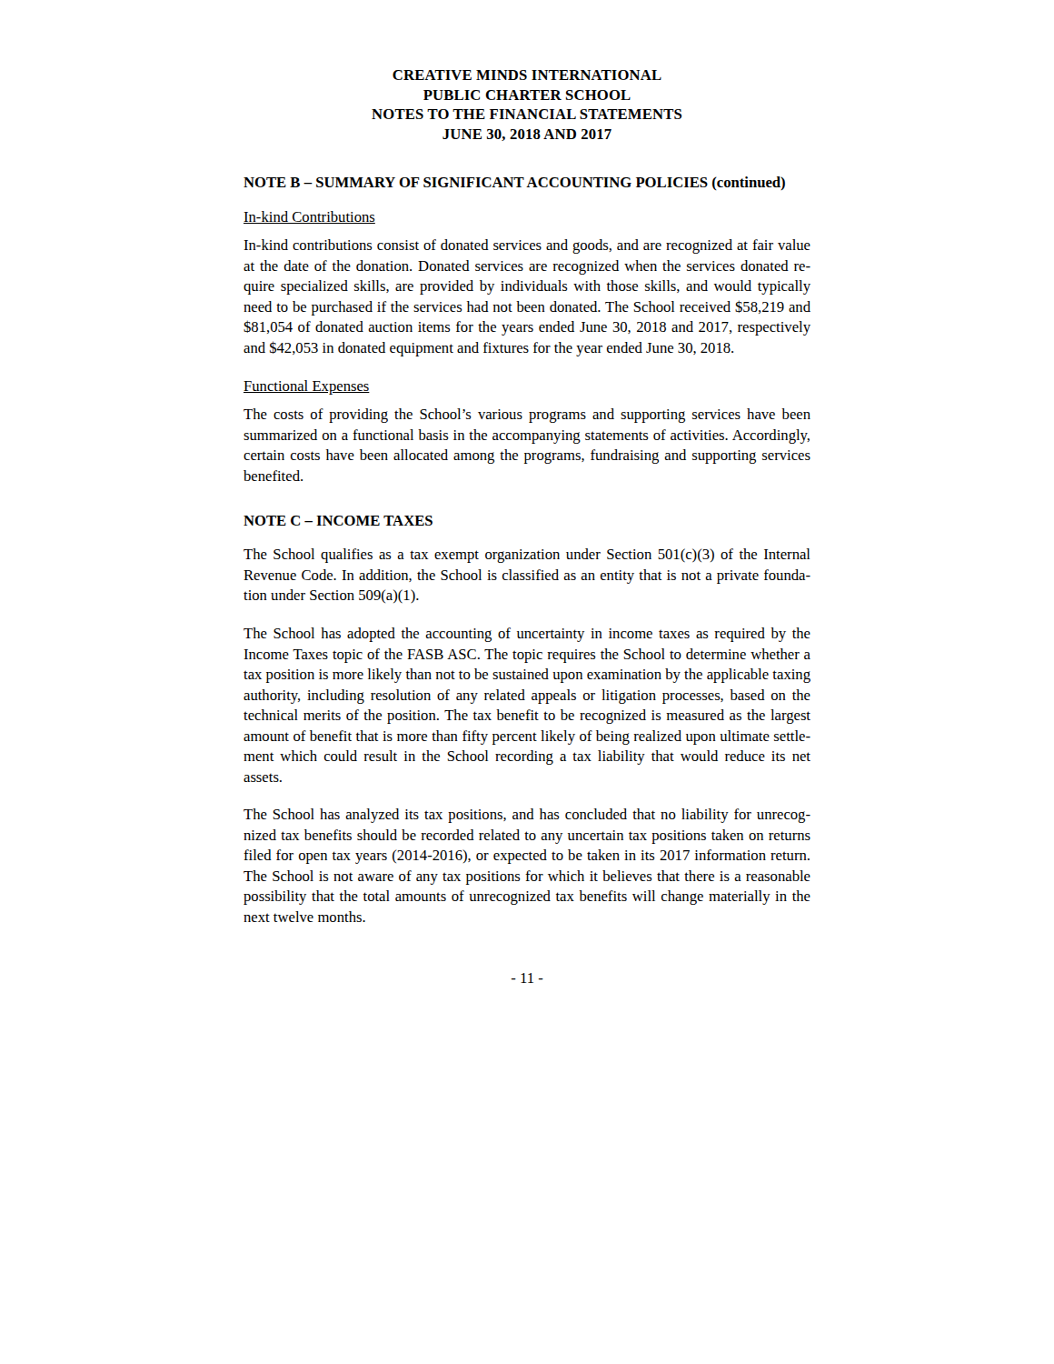Creative Minds International
Public Charter School
Notes to the Financial Statements
June 30, 2018 and 2017
Note B – Summary of Significant Accounting Policies (continued)
In-kind Contributions
In-kind contributions consist of donated services and goods, and are recognized at fair value at the date of the donation. Donated services are recognized when the services donated require specialized skills, are provided by individuals with those skills, and would typically need to be purchased if the services had not been donated. The School received $58,219 and $81,054 of donated auction items for the years ended June 30, 2018 and 2017, respectively and $42,053 in donated equipment and fixtures for the year ended June 30, 2018.
Functional Expenses
The costs of providing the School’s various programs and supporting services have been summarized on a functional basis in the accompanying statements of activities. Accordingly, certain costs have been allocated among the programs, fundraising and supporting services benefited.
Note C – Income Taxes
The School qualifies as a tax exempt organization under Section 501(c)(3) of the Internal Revenue Code. In addition, the School is classified as an entity that is not a private foundation under Section 509(a)(1).
The School has adopted the accounting of uncertainty in income taxes as required by the Income Taxes topic of the FASB ASC. The topic requires the School to determine whether a tax position is more likely than not to be sustained upon examination by the applicable taxing authority, including resolution of any related appeals or litigation processes, based on the technical merits of the position. The tax benefit to be recognized is measured as the largest amount of benefit that is more than fifty percent likely of being realized upon ultimate settlement which could result in the School recording a tax liability that would reduce its net assets.
The School has analyzed its tax positions, and has concluded that no liability for unrecognized tax benefits should be recorded related to any uncertain tax positions taken on returns filed for open tax years (2014-2016), or expected to be taken in its 2017 information return. The School is not aware of any tax positions for which it believes that there is a reasonable possibility that the total amounts of unrecognized tax benefits will change materially in the next twelve months.
- 11 -